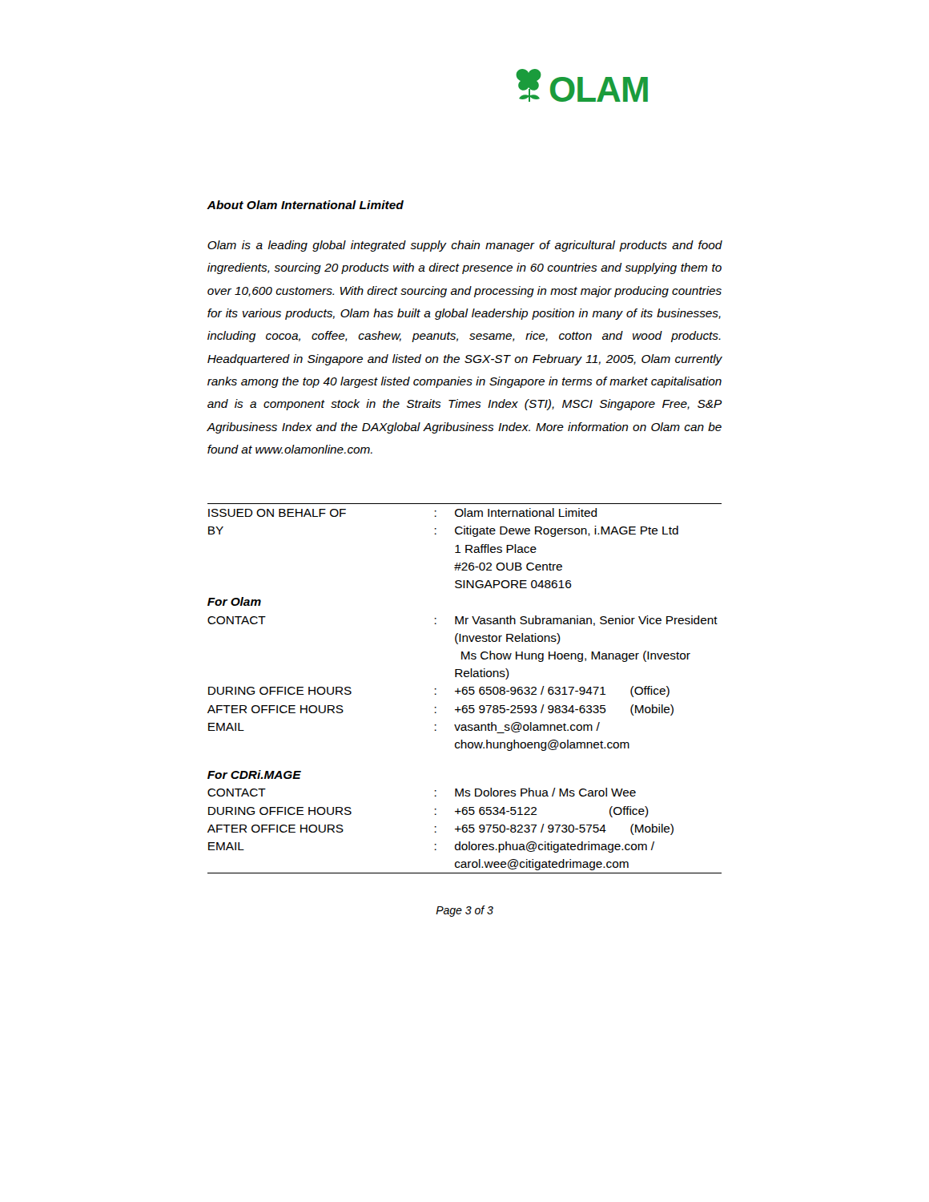OLAM
About Olam International Limited
Olam is a leading global integrated supply chain manager of agricultural products and food ingredients, sourcing 20 products with a direct presence in 60 countries and supplying them to over 10,600 customers. With direct sourcing and processing in most major producing countries for its various products, Olam has built a global leadership position in many of its businesses, including cocoa, coffee, cashew, peanuts, sesame, rice, cotton and wood products. Headquartered in Singapore and listed on the SGX-ST on February 11, 2005, Olam currently ranks among the top 40 largest listed companies in Singapore in terms of market capitalisation and is a component stock in the Straits Times Index (STI), MSCI Singapore Free, S&P Agribusiness Index and the DAXglobal Agribusiness Index. More information on Olam can be found at www.olamonline.com.
| ISSUED ON BEHALF OF | : | Olam International Limited |
| BY | : | Citigate Dewe Rogerson, i.MAGE Pte Ltd |
| | | 1 Raffles Place |
| | | #26-02 OUB Centre |
| | | SINGAPORE 048616 |
| For Olam | | |
| CONTACT | : | Mr Vasanth Subramanian, Senior Vice President |
| | | (Investor Relations) |
| | | Ms Chow Hung Hoeng, Manager (Investor Relations) |
| DURING OFFICE HOURS | : | +65 6508-9632 / 6317-9471 (Office) |
| AFTER OFFICE HOURS | : | +65 9785-2593 / 9834-6335 (Mobile) |
| EMAIL | : | vasanth_s@olamnet.com / |
| | | chow.hunghoeng@olamnet.com |
| For CDRi.MAGE | | |
| CONTACT | : | Ms Dolores Phua / Ms Carol Wee |
| DURING OFFICE HOURS | : | +65 6534-5122 (Office) |
| AFTER OFFICE HOURS | : | +65 9750-8237 / 9730-5754 (Mobile) |
| EMAIL | : | dolores.phua@citigatedrimage.com / |
| | | carol.wee@citigatedrimage.com |
Page 3 of 3